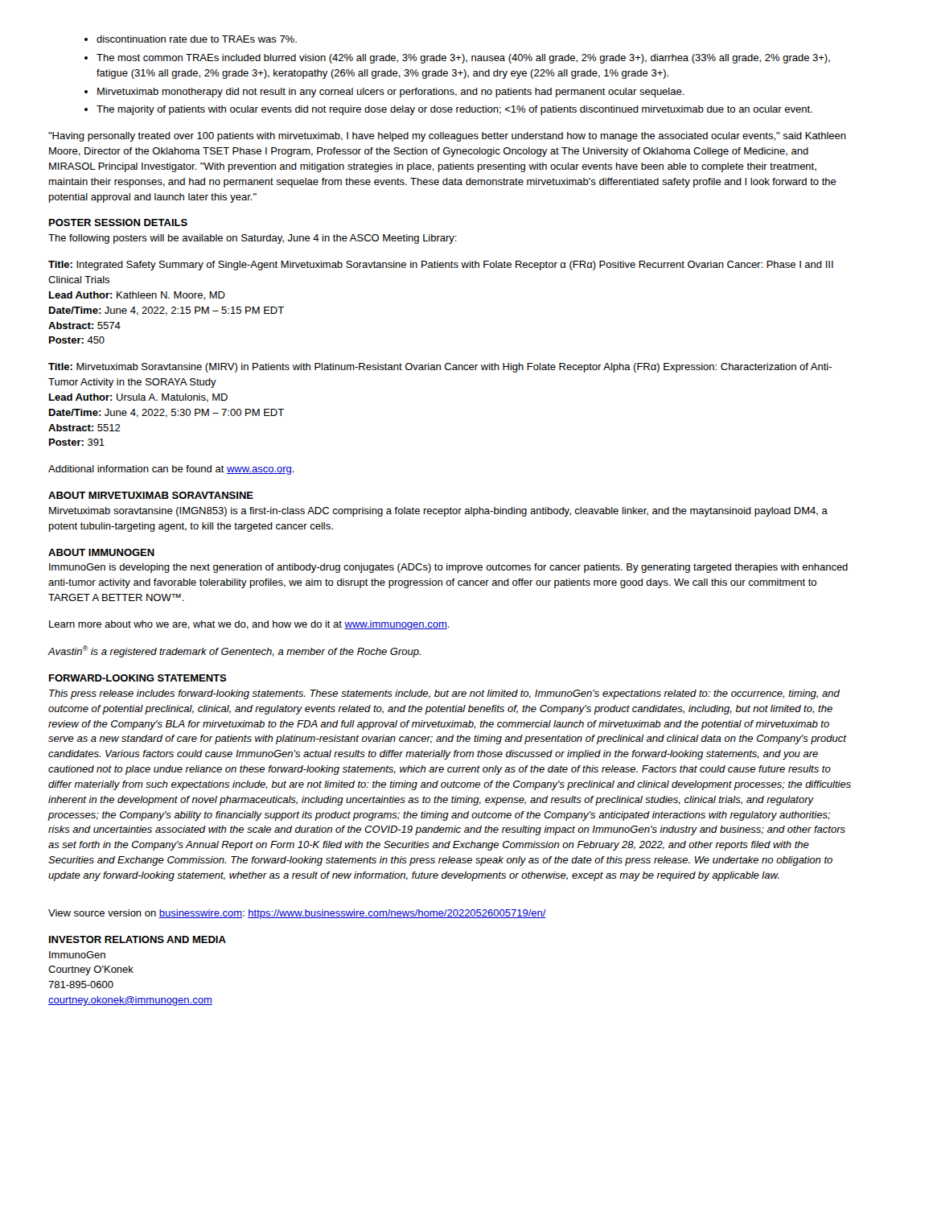discontinuation rate due to TRAEs was 7%.
The most common TRAEs included blurred vision (42% all grade, 3% grade 3+), nausea (40% all grade, 2% grade 3+), diarrhea (33% all grade, 2% grade 3+), fatigue (31% all grade, 2% grade 3+), keratopathy (26% all grade, 3% grade 3+), and dry eye (22% all grade, 1% grade 3+).
Mirvetuximab monotherapy did not result in any corneal ulcers or perforations, and no patients had permanent ocular sequelae.
The majority of patients with ocular events did not require dose delay or dose reduction; <1% of patients discontinued mirvetuximab due to an ocular event.
"Having personally treated over 100 patients with mirvetuximab, I have helped my colleagues better understand how to manage the associated ocular events," said Kathleen Moore, Director of the Oklahoma TSET Phase I Program, Professor of the Section of Gynecologic Oncology at The University of Oklahoma College of Medicine, and MIRASOL Principal Investigator. "With prevention and mitigation strategies in place, patients presenting with ocular events have been able to complete their treatment, maintain their responses, and had no permanent sequelae from these events. These data demonstrate mirvetuximab's differentiated safety profile and I look forward to the potential approval and launch later this year."
POSTER SESSION DETAILS
The following posters will be available on Saturday, June 4 in the ASCO Meeting Library:
Title: Integrated Safety Summary of Single-Agent Mirvetuximab Soravtansine in Patients with Folate Receptor α (FRα) Positive Recurrent Ovarian Cancer: Phase I and III Clinical Trials
Lead Author: Kathleen N. Moore, MD
Date/Time: June 4, 2022, 2:15 PM – 5:15 PM EDT
Abstract: 5574
Poster: 450
Title: Mirvetuximab Soravtansine (MIRV) in Patients with Platinum-Resistant Ovarian Cancer with High Folate Receptor Alpha (FRα) Expression: Characterization of Anti-Tumor Activity in the SORAYA Study
Lead Author: Ursula A. Matulonis, MD
Date/Time: June 4, 2022, 5:30 PM – 7:00 PM EDT
Abstract: 5512
Poster: 391
Additional information can be found at www.asco.org.
ABOUT MIRVETUXIMAB SORAVTANSINE
Mirvetuximab soravtansine (IMGN853) is a first-in-class ADC comprising a folate receptor alpha-binding antibody, cleavable linker, and the maytansinoid payload DM4, a potent tubulin-targeting agent, to kill the targeted cancer cells.
ABOUT IMMUNOGEN
ImmunoGen is developing the next generation of antibody-drug conjugates (ADCs) to improve outcomes for cancer patients. By generating targeted therapies with enhanced anti-tumor activity and favorable tolerability profiles, we aim to disrupt the progression of cancer and offer our patients more good days. We call this our commitment to TARGET A BETTER NOW™.
Learn more about who we are, what we do, and how we do it at www.immunogen.com.
Avastin® is a registered trademark of Genentech, a member of the Roche Group.
FORWARD-LOOKING STATEMENTS
This press release includes forward-looking statements. These statements include, but are not limited to, ImmunoGen's expectations related to: the occurrence, timing, and outcome of potential preclinical, clinical, and regulatory events related to, and the potential benefits of, the Company's product candidates, including, but not limited to, the review of the Company's BLA for mirvetuximab to the FDA and full approval of mirvetuximab, the commercial launch of mirvetuximab and the potential of mirvetuximab to serve as a new standard of care for patients with platinum-resistant ovarian cancer; and the timing and presentation of preclinical and clinical data on the Company's product candidates. Various factors could cause ImmunoGen's actual results to differ materially from those discussed or implied in the forward-looking statements, and you are cautioned not to place undue reliance on these forward-looking statements, which are current only as of the date of this release. Factors that could cause future results to differ materially from such expectations include, but are not limited to: the timing and outcome of the Company's preclinical and clinical development processes; the difficulties inherent in the development of novel pharmaceuticals, including uncertainties as to the timing, expense, and results of preclinical studies, clinical trials, and regulatory processes; the Company's ability to financially support its product programs; the timing and outcome of the Company's anticipated interactions with regulatory authorities; risks and uncertainties associated with the scale and duration of the COVID-19 pandemic and the resulting impact on ImmunoGen's industry and business; and other factors as set forth in the Company's Annual Report on Form 10-K filed with the Securities and Exchange Commission on February 28, 2022, and other reports filed with the Securities and Exchange Commission. The forward-looking statements in this press release speak only as of the date of this press release. We undertake no obligation to update any forward-looking statement, whether as a result of new information, future developments or otherwise, except as may be required by applicable law.
View source version on businesswire.com: https://www.businesswire.com/news/home/20220526005719/en/
INVESTOR RELATIONS AND MEDIA
ImmunoGen
Courtney O'Konek
781-895-0600
courtney.okonek@immunogen.com